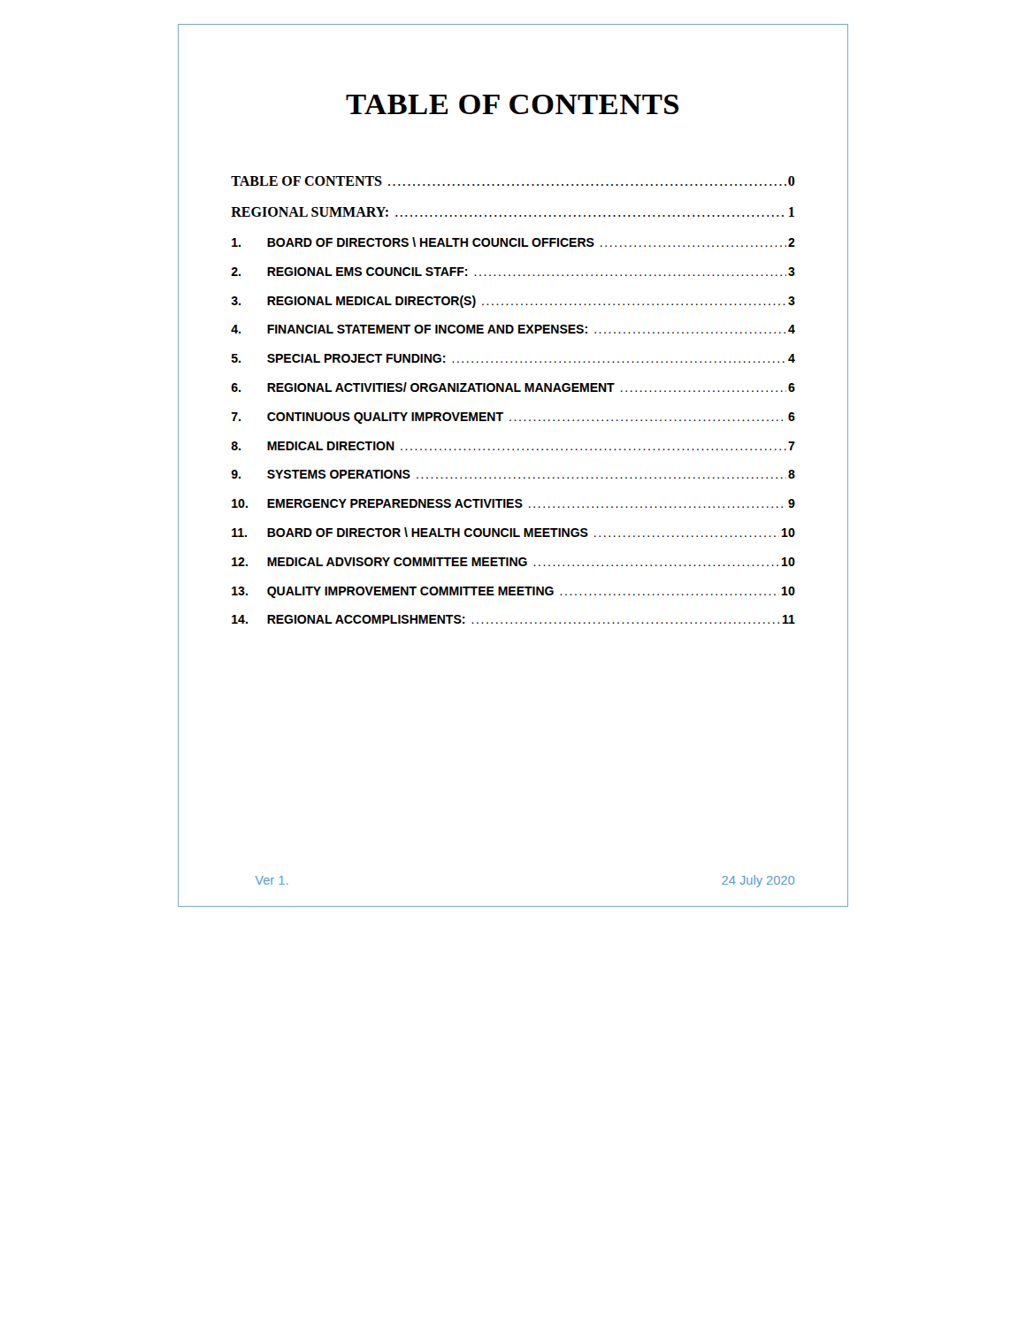TABLE OF CONTENTS
TABLE OF CONTENTS ........................................................................................................................................................... 0
REGIONAL SUMMARY: ....................................................................................................................................................... 1
1. BOARD OF DIRECTORS \ HEALTH COUNCIL OFFICERS ............................................................................................. 2
2. REGIONAL EMS COUNCIL STAFF: ................................................................................................................. 3
3. REGIONAL MEDICAL DIRECTOR(S) ............................................................................................................... 3
4. FINANCIAL STATEMENT OF INCOME AND EXPENSES: .......................................................................................... 4
5. SPECIAL PROJECT FUNDING: ..................................................................................................................... 4
6. REGIONAL ACTIVITIES/ ORGANIZATIONAL MANAGEMENT ................................................................................. 6
7. CONTINUOUS QUALITY IMPROVEMENT ....................................................................................................... 6
8. MEDICAL DIRECTION ................................................................................................................................. 7
9. SYSTEMS OPERATIONS .............................................................................................................................. 8
10. EMERGENCY PREPAREDNESS ACTIVITIES ..................................................................................................... 9
11. BOARD OF DIRECTOR \ HEALTH COUNCIL MEETINGS ....................................................................................... 10
12. MEDICAL ADVISORY COMMITTEE MEETING ................................................................................................. 10
13. QUALITY IMPROVEMENT COMMITTEE MEETING ........................................................................................... 10
14. REGIONAL ACCOMPLISHMENTS: ................................................................................................................. 11
Ver 1. 24 July 2020